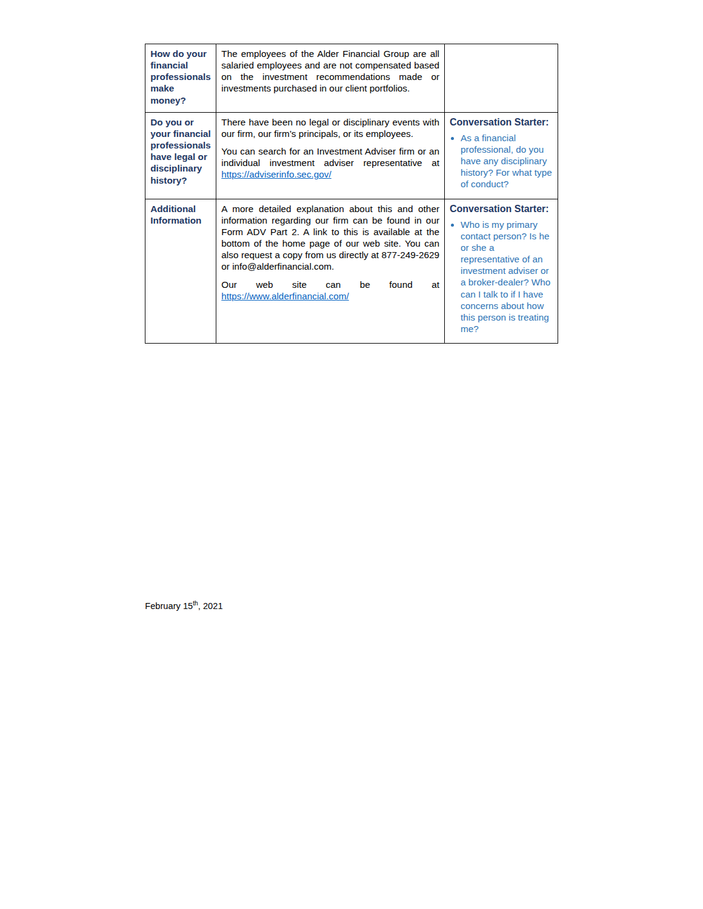| How do your financial professionals make money? | The employees of the Alder Financial Group are all salaried employees and are not compensated based on the investment recommendations made or investments purchased in our client portfolios. | |
| Do you or your financial professionals have legal or disciplinary history? | There have been no legal or disciplinary events with our firm, our firm’s principals, or its employees. You can search for an Investment Adviser firm or an individual investment adviser representative at https://adviserinfo.sec.gov/ | Conversation Starter: As a financial professional, do you have any disciplinary history? For what type of conduct? |
| Additional Information | A more detailed explanation about this and other information regarding our firm can be found in our Form ADV Part 2. A link to this is available at the bottom of the home page of our web site. You can also request a copy from us directly at 877-249-2629 or info@alderfinancial.com. Our web site can be found at https://www.alderfinancial.com/ | Conversation Starter: Who is my primary contact person? Is he or she a representative of an investment adviser or a broker-dealer? Who can I talk to if I have concerns about how this person is treating me? |
February 15th, 2021